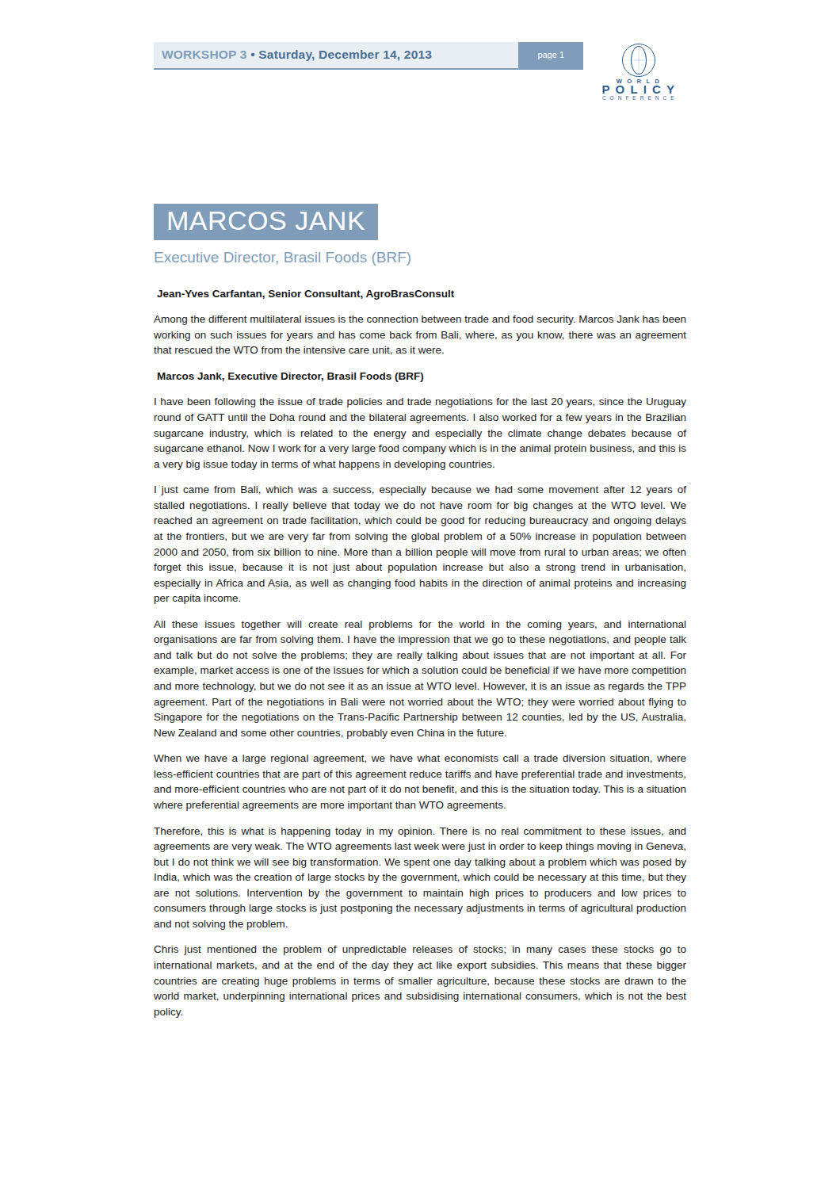WORKSHOP 3 • Saturday, December 14, 2013
page 1
W O R L D
P O L I C Y
C O N F E R E N C E
MARCOS JANK
Executive Director, Brasil Foods (BRF)
Jean-Yves Carfantan, Senior Consultant, AgroBrasConsult
Among the different multilateral issues is the connection between trade and food security. Marcos Jank has been working on such issues for years and has come back from Bali, where, as you know, there was an agreement that rescued the WTO from the intensive care unit, as it were.
Marcos Jank, Executive Director, Brasil Foods (BRF)
I have been following the issue of trade policies and trade negotiations for the last 20 years, since the Uruguay round of GATT until the Doha round and the bilateral agreements. I also worked for a few years in the Brazilian sugarcane industry, which is related to the energy and especially the climate change debates because of sugarcane ethanol. Now I work for a very large food company which is in the animal protein business, and this is a very big issue today in terms of what happens in developing countries.
I just came from Bali, which was a success, especially because we had some movement after 12 years of stalled negotiations. I really believe that today we do not have room for big changes at the WTO level. We reached an agreement on trade facilitation, which could be good for reducing bureaucracy and ongoing delays at the frontiers, but we are very far from solving the global problem of a 50% increase in population between 2000 and 2050, from six billion to nine. More than a billion people will move from rural to urban areas; we often forget this issue, because it is not just about population increase but also a strong trend in urbanisation, especially in Africa and Asia, as well as changing food habits in the direction of animal proteins and increasing per capita income.
All these issues together will create real problems for the world in the coming years, and international organisations are far from solving them. I have the impression that we go to these negotiations, and people talk and talk but do not solve the problems; they are really talking about issues that are not important at all. For example, market access is one of the issues for which a solution could be beneficial if we have more competition and more technology, but we do not see it as an issue at WTO level. However, it is an issue as regards the TPP agreement. Part of the negotiations in Bali were not worried about the WTO; they were worried about flying to Singapore for the negotiations on the Trans-Pacific Partnership between 12 counties, led by the US, Australia, New Zealand and some other countries, probably even China in the future.
When we have a large regional agreement, we have what economists call a trade diversion situation, where less-efficient countries that are part of this agreement reduce tariffs and have preferential trade and investments, and more-efficient countries who are not part of it do not benefit, and this is the situation today. This is a situation where preferential agreements are more important than WTO agreements.
Therefore, this is what is happening today in my opinion. There is no real commitment to these issues, and agreements are very weak. The WTO agreements last week were just in order to keep things moving in Geneva, but I do not think we will see big transformation. We spent one day talking about a problem which was posed by India, which was the creation of large stocks by the government, which could be necessary at this time, but they are not solutions. Intervention by the government to maintain high prices to producers and low prices to consumers through large stocks is just postponing the necessary adjustments in terms of agricultural production and not solving the problem.
Chris just mentioned the problem of unpredictable releases of stocks; in many cases these stocks go to international markets, and at the end of the day they act like export subsidies. This means that these bigger countries are creating huge problems in terms of smaller agriculture, because these stocks are drawn to the world market, underpinning international prices and subsidising international consumers, which is not the best policy.